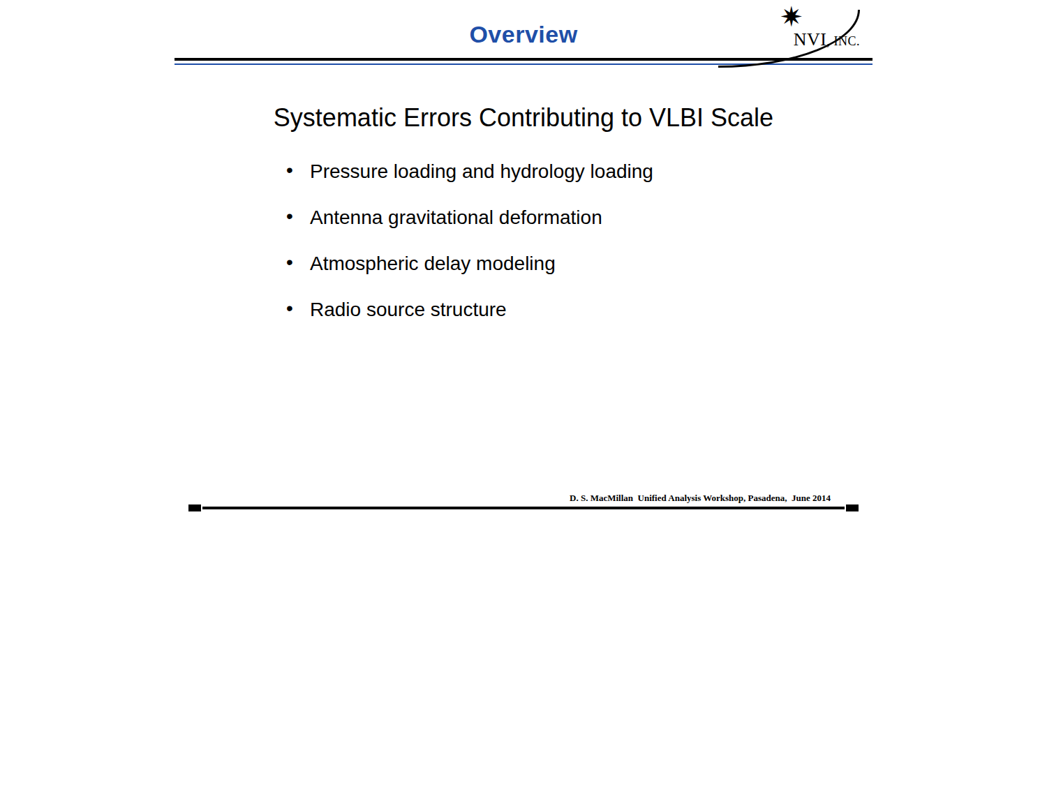✷
NVI, INC.
Overview
Systematic Errors Contributing to VLBI Scale
Pressure loading and hydrology loading
Antenna gravitational deformation
Atmospheric delay modeling
Radio source structure
D. S. MacMillan Unified Analysis Workshop, Pasadena, June 2014